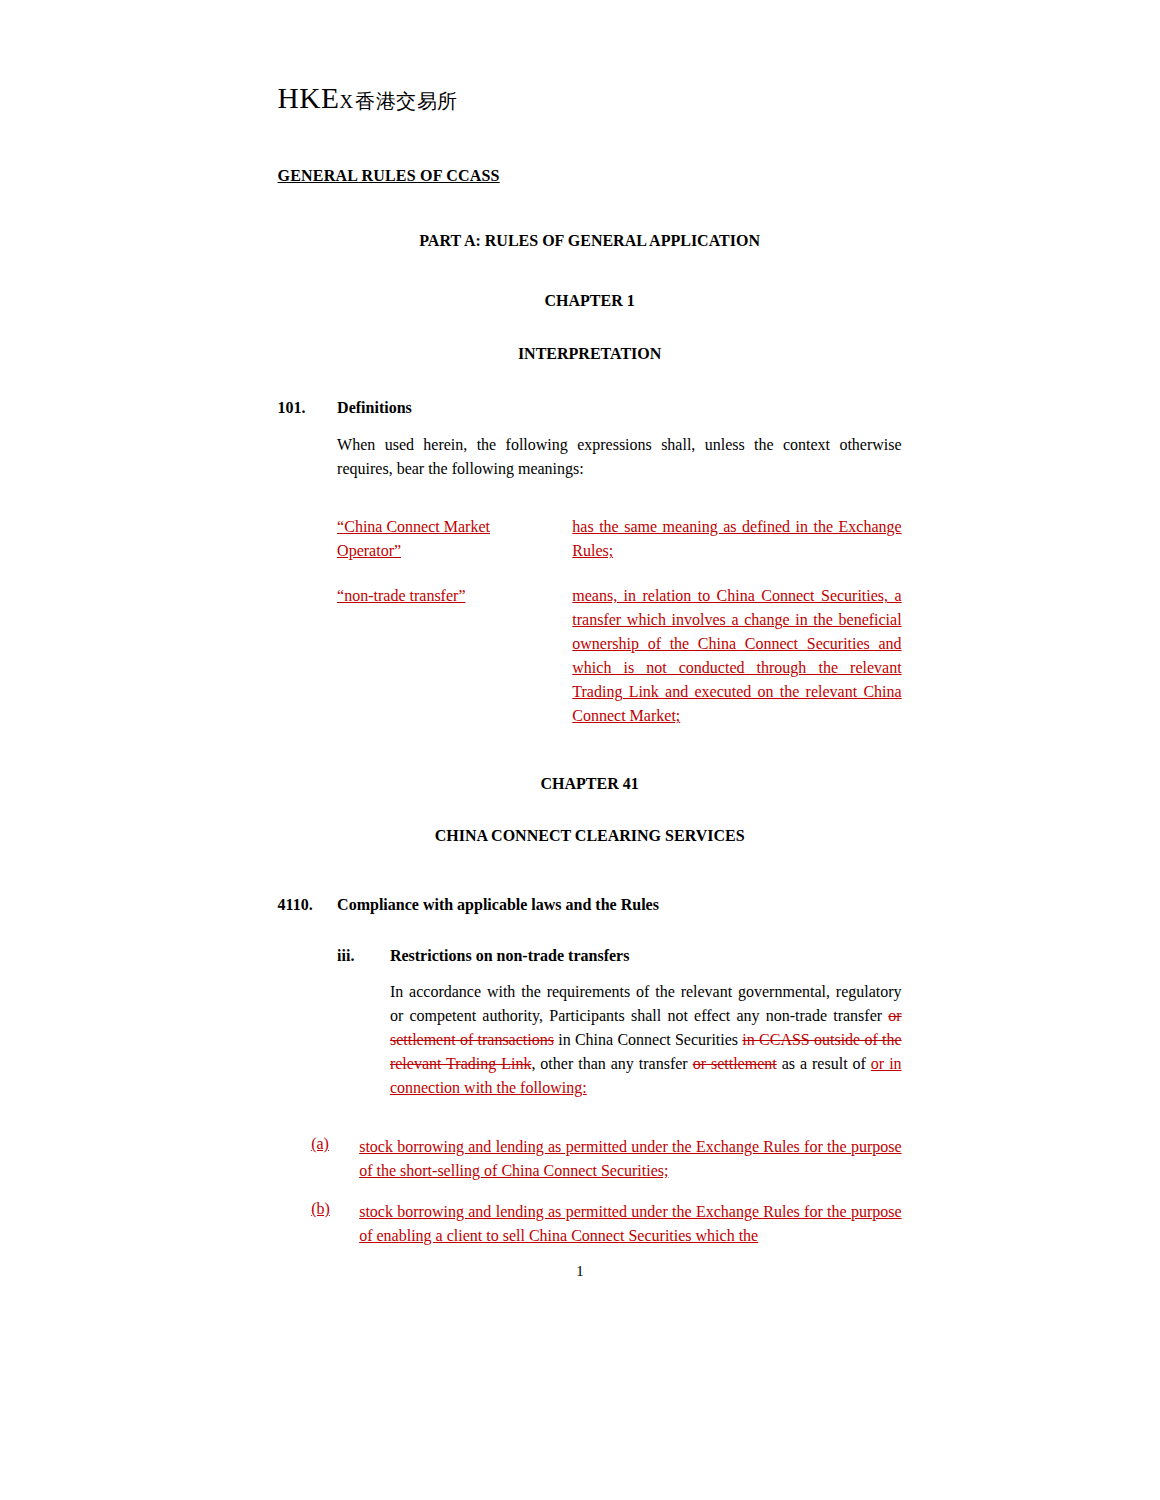HKE X香港交易所
GENERAL RULES OF CCASS
PART A: RULES OF GENERAL APPLICATION
CHAPTER 1
INTERPRETATION
101.
Definitions
When used herein, the following expressions shall, unless the context otherwise requires, bear the following meanings:
“China Connect Market Operator”
has the same meaning as defined in the Exchange Rules;
“non-trade transfer”
means, in relation to China Connect Securities, a transfer which involves a change in the beneficial ownership of the China Connect Securities and which is not conducted through the relevant Trading Link and executed on the relevant China Connect Market;
CHAPTER 41
CHINA CONNECT CLEARING SERVICES
4110.
Compliance with applicable laws and the Rules
iii.
Restrictions on non-trade transfers
In accordance with the requirements of the relevant governmental, regulatory or competent authority, Participants shall not effect any non-trade transfer or settlement of transactions in China Connect Securities in CCASS outside of the relevant Trading Link, other than any transfer or settlement as a result of or in connection with the following:
(a)
stock borrowing and lending as permitted under the Exchange Rules for the purpose of the short-selling of China Connect Securities;
(b)
stock borrowing and lending as permitted under the Exchange Rules for the purpose of enabling a client to sell China Connect Securities which the
1